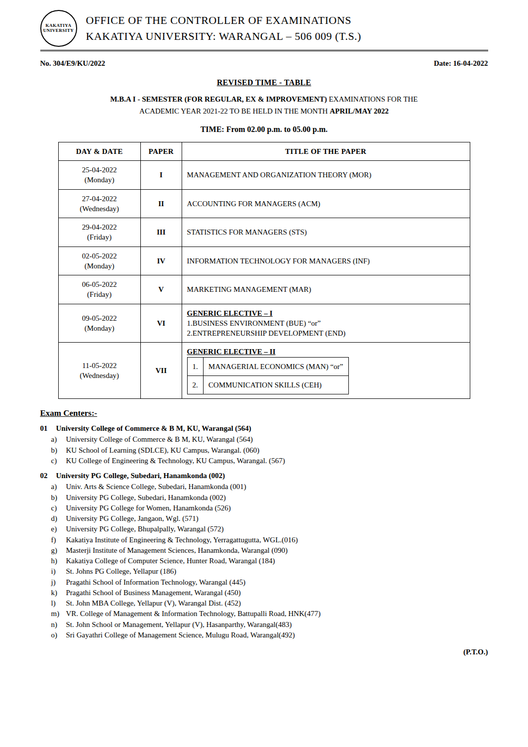KAKATIYA
UNIVERSITY
OFFICE OF THE CONTROLLER OF EXAMINATIONS
KAKATIYA UNIVERSITY: WARANGAL – 506 009 (T.S.)
No. 304/E9/KU/2022 Date: 16-04-2022
REVISED TIME - TABLE
M.B.A I - SEMESTER (FOR REGULAR, EX & IMPROVEMENT) EXAMINATIONS FOR THE
ACADEMIC YEAR 2021-22 TO BE HELD IN THE MONTH APRIL/MAY 2022
TIME: From 02.00 p.m. to 05.00 p.m.
| DAY & DATE | PAPER | TITLE OF THE PAPER |
| --- | --- | --- |
| 25-04-2022 (Monday) | I | MANAGEMENT AND ORGANIZATION THEORY (MOR) |
| 27-04-2022 (Wednesday) | II | ACCOUNTING FOR MANAGERS (ACM) |
| 29-04-2022 (Friday) | III | STATISTICS FOR MANAGERS (STS) |
| 02-05-2022 (Monday) | IV | INFORMATION TECHNOLOGY FOR MANAGERS (INF) |
| 06-05-2022 (Friday) | V | MARKETING MANAGEMENT (MAR) |
| 09-05-2022 (Monday) | VI | GENERIC ELECTIVE – I 1.BUSINESS ENVIRONMENT (BUE) “or” 2.ENTREPRENEURSHIP DEVELOPMENT (END) |
| 11-05-2022 (Wednesday) | VII | GENERIC ELECTIVE – II / 1. / MANAGERIAL ECONOMICS (MAN) “or” / / 2. / COMMUNICATION SKILLS (CEH) / |
Exam Centers:-
01 University College of Commerce & B M, KU, Warangal (564)
a) University College of Commerce & B M, KU, Warangal (564)
b) KU School of Learning (SDLCE), KU Campus, Warangal. (060)
c) KU College of Engineering & Technology, KU Campus, Warangal. (567)
02 University PG College, Subedari, Hanamkonda (002)
a) Univ. Arts & Science College, Subedari, Hanamkonda (001)
b) University PG College, Subedari, Hanamkonda (002)
c) University PG College for Women, Hanamkonda (526)
d) University PG College, Jangaon, Wgl. (571)
e) University PG College, Bhupalpally, Warangal (572)
f) Kakatiya Institute of Engineering & Technology, Yerragattugutta, WGL.(016)
g) Masterji Institute of Management Sciences, Hanamkonda, Warangal (090)
h) Kakatiya College of Computer Science, Hunter Road, Warangal (184)
i) St. Johns PG College, Yellapur (186)
j) Pragathi School of Information Technology, Warangal (445)
k) Pragathi School of Business Management, Warangal (450)
l) St. John MBA College, Yellapur (V), Warangal Dist. (452)
m) VR. College of Management & Information Technology, Battupalli Road, HNK(477)
n) St. John School or Management, Yellapur (V), Hasanparthy, Warangal(483)
o) Sri Gayathri College of Management Science, Mulugu Road, Warangal(492)
(P.T.O.)